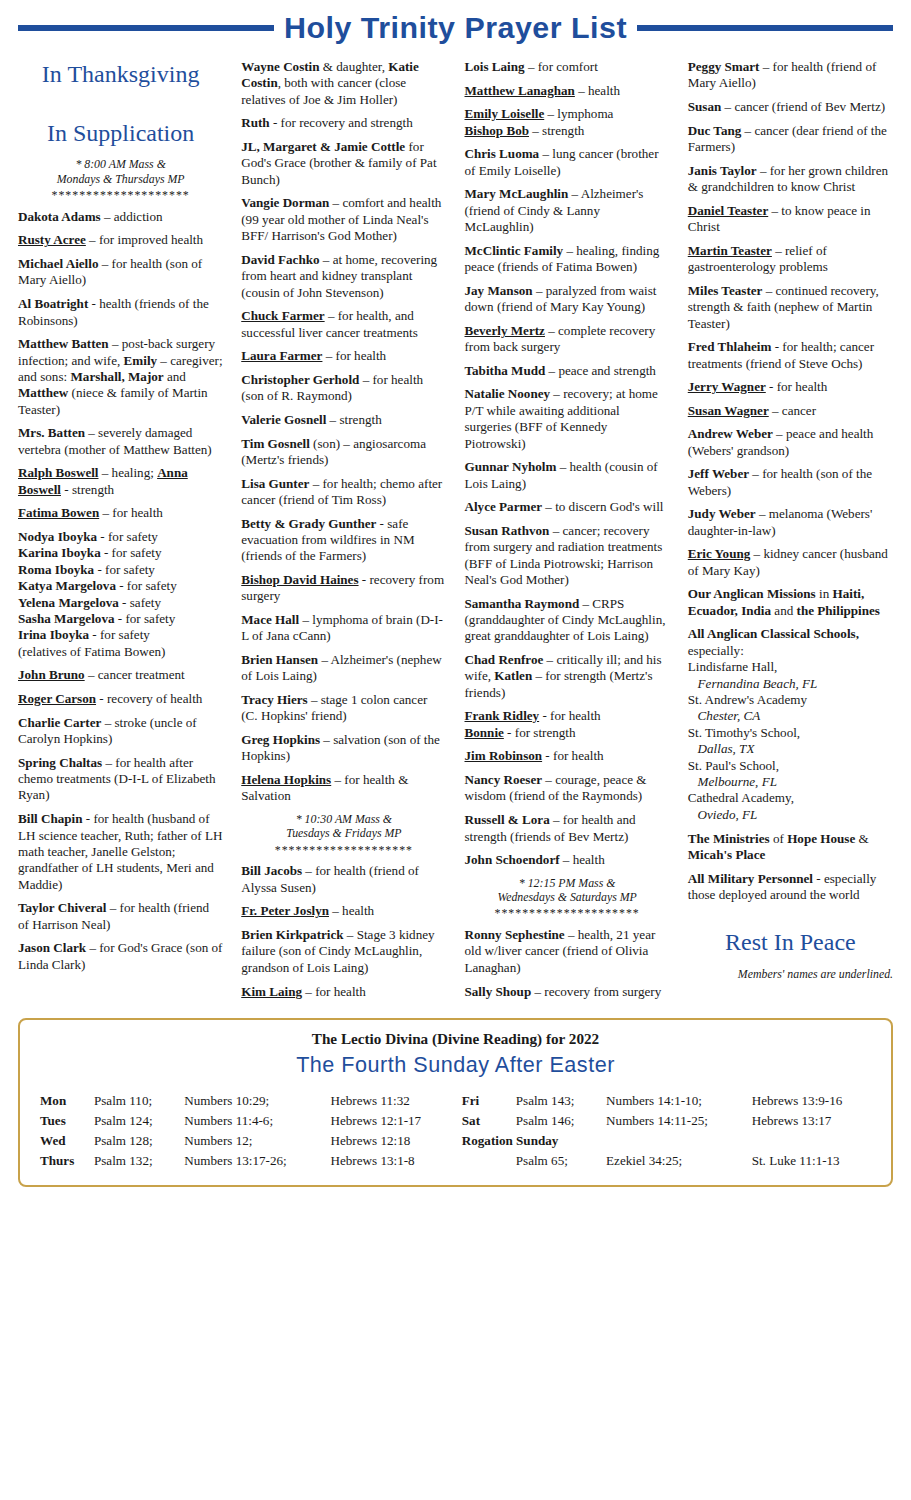Holy Trinity Prayer List
In Thanksgiving
In Supplication
* 8:00 AM Mass &
Mondays & Thursdays MP
********************
Dakota Adams – addiction
Rusty Acree – for improved health
Michael Aiello – for health (son of Mary Aiello)
Al Boatright - health (friends of the Robinsons)
Matthew Batten – post-back surgery infection; and wife, Emily – caregiver; and sons: Marshall, Major and Matthew (niece & family of Martin Teaster)
Mrs. Batten – severely damaged vertebra (mother of Matthew Batten)
Ralph Boswell – healing; Anna Boswell - strength
Fatima Bowen – for health
Nodya Iboyka - for safety
Karina Iboyka - for safety
Roma Iboyka - for safety
Katya Margelova - for safety
Yelena Margelova - safety
Sasha Margelova - for safety
Irina Iboyka - for safety
(relatives of Fatima Bowen)
John Bruno – cancer treatment
Roger Carson - recovery of health
Charlie Carter – stroke (uncle of Carolyn Hopkins)
Spring Chaltas – for health after chemo treatments (D-I-L of Elizabeth Ryan)
Bill Chapin - for health (husband of LH science teacher, Ruth; father of LH math teacher, Janelle Gelston; grandfather of LH students, Meri and Maddie)
Taylor Chiveral – for health (friend of Harrison Neal)
Jason Clark – for God's Grace (son of Linda Clark)
Wayne Costin & daughter, Katie Costin, both with cancer (close relatives of Joe & Jim Holler)
Ruth - for recovery and strength
JL, Margaret & Jamie Cottle for God's Grace (brother & family of Pat Bunch)
Vangie Dorman – comfort and health (99 year old mother of Linda Neal's BFF/ Harrison's God Mother)
David Fachko – at home, recovering from heart and kidney transplant (cousin of John Stevenson)
Chuck Farmer – for health, and successful liver cancer treatments
Laura Farmer – for health
Christopher Gerhold – for health (son of R. Raymond)
Valerie Gosnell – strength
Tim Gosnell (son) – angiosarcoma (Mertz's friends)
Lisa Gunter – for health; chemo after cancer (friend of Tim Ross)
Betty & Grady Gunther - safe evacuation from wildfires in NM (friends of the Farmers)
Bishop David Haines - recovery from surgery
Mace Hall – lymphoma of brain (D-I-L of Jana cCann)
Brien Hansen – Alzheimer's (nephew of Lois Laing)
Tracy Hiers – stage 1 colon cancer (C. Hopkins' friend)
Greg Hopkins – salvation (son of the Hopkins)
Helena Hopkins – for health & Salvation
* 10:30 AM Mass &
Tuesdays & Fridays MP
********************
Bill Jacobs – for health (friend of Alyssa Susen)
Fr. Peter Joslyn – health
Brien Kirkpatrick – Stage 3 kidney failure (son of Cindy McLaughlin, grandson of Lois Laing)
Kim Laing – for health
Lois Laing – for comfort
Matthew Lanaghan – health
Emily Loiselle – lymphoma
Bishop Bob – strength
Chris Luoma – lung cancer (brother of Emily Loiselle)
Mary McLaughlin – Alzheimer's (friend of Cindy & Lanny McLaughlin)
McClintic Family – healing, finding peace (friends of Fatima Bowen)
Jay Manson – paralyzed from waist down (friend of Mary Kay Young)
Beverly Mertz – complete recovery from back surgery
Tabitha Mudd – peace and strength
Natalie Nooney – recovery; at home P/T while awaiting additional surgeries (BFF of Kennedy Piotrowski)
Gunnar Nyholm – health (cousin of Lois Laing)
Alyce Parmer – to discern God's will
Susan Rathvon – cancer; recovery from surgery and radiation treatments (BFF of Linda Piotrowski; Harrison Neal's God Mother)
Samantha Raymond – CRPS (granddaughter of Cindy McLaughlin, great granddaughter of Lois Laing)
Chad Renfroe – critically ill; and his wife, Katlen – for strength (Mertz's friends)
Frank Ridley - for health
Bonnie - for strength
Jim Robinson - for health
Nancy Roeser – courage, peace & wisdom (friend of the Raymonds)
Russell & Lora – for health and strength (friends of Bev Mertz)
John Schoendorf – health
* 12:15 PM Mass &
Wednesdays & Saturdays MP
*********************
Ronny Sephestine – health, 21 year old w/liver cancer (friend of Olivia Lanaghan)
Sally Shoup – recovery from surgery
Peggy Smart – for health (friend of Mary Aiello)
Susan – cancer (friend of Bev Mertz)
Duc Tang – cancer (dear friend of the Farmers)
Janis Taylor – for her grown children & grandchildren to know Christ
Daniel Teaster – to know peace in Christ
Martin Teaster – relief of gastroenterology problems
Miles Teaster – continued recovery, strength & faith (nephew of Martin Teaster)
Fred Thlaheim - for health; cancer treatments (friend of Steve Ochs)
Jerry Wagner - for health
Susan Wagner – cancer
Andrew Weber – peace and health (Webers' grandson)
Jeff Weber – for health (son of the Webers)
Judy Weber – melanoma (Webers' daughter-in-law)
Eric Young – kidney cancer (husband of Mary Kay)
Our Anglican Missions in Haiti, Ecuador, India and the Philippines
All Anglican Classical Schools, especially:
Lindisfarne Hall,
Fernandina Beach, FL
St. Andrew's Academy
Chester, CA
St. Timothy's School,
Dallas, TX
St. Paul's School,
Melbourne, FL
Cathedral Academy,
Oviedo, FL
The Ministries of Hope House & Micah's Place
All Military Personnel - especially those deployed around the world
Rest In Peace
Members' names are underlined.
The Lectio Divina (Divine Reading) for 2022
The Fourth Sunday After Easter
| Mon | Psalm 110; | Numbers 10:29; | Hebrews 11:32 | Fri | Psalm 143; | Numbers 14:1-10; | Hebrews 13:9-16 |
| Tues | Psalm 124; | Numbers 11:4-6; | Hebrews 12:1-17 | Sat | Psalm 146; | Numbers 14:11-25; | Hebrews 13:17 |
| Wed | Psalm 128; | Numbers 12; | Hebrews 12:18 | Rogation Sunday |
| Thurs | Psalm 132; | Numbers 13:17-26; | Hebrews 13:1-8 | | Psalm 65; | Ezekiel 34:25; | St. Luke 11:1-13 |